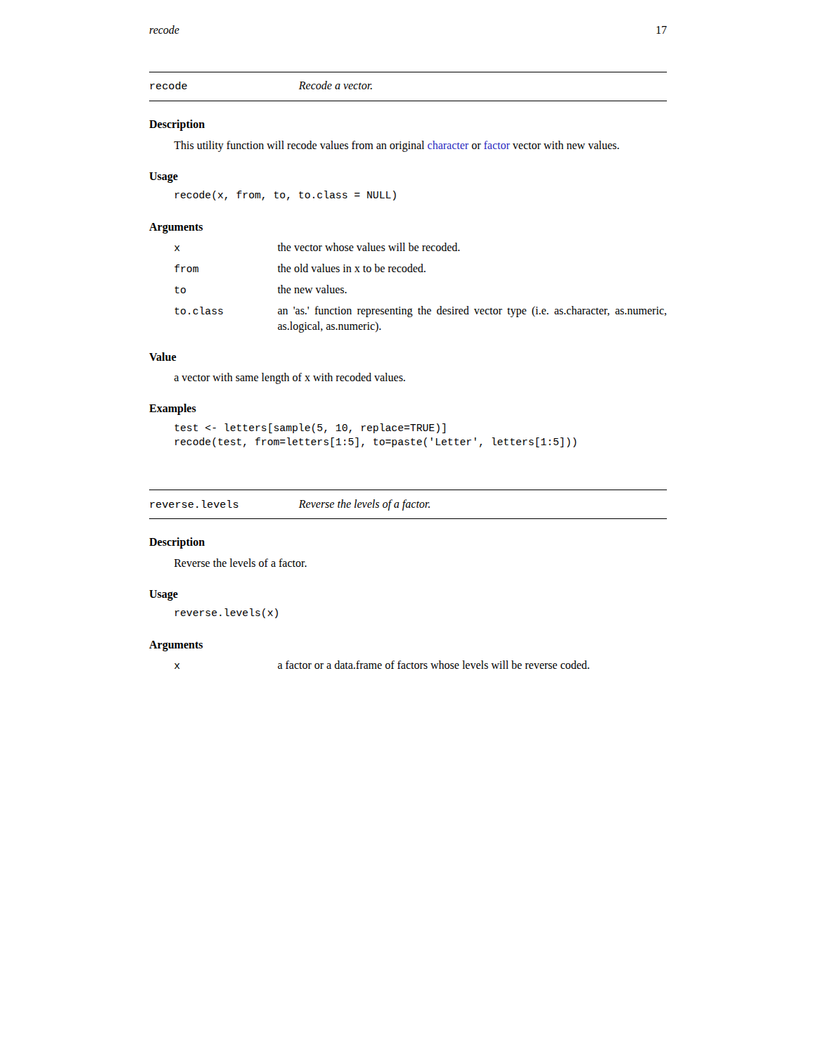recode 17
recode Recode a vector.
Description
This utility function will recode values from an original character or factor vector with new values.
Usage
recode(x, from, to, to.class = NULL)
Arguments
x
the vector whose values will be recoded.
from
the old values in x to be recoded.
to
the new values.
to.class
an 'as.' function representing the desired vector type (i.e. as.character, as.numeric, as.logical, as.numeric).
Value
a vector with same length of x with recoded values.
Examples
test <- letters[sample(5, 10, replace=TRUE)]
recode(test, from=letters[1:5], to=paste('Letter', letters[1:5]))
reverse.levels Reverse the levels of a factor.
Description
Reverse the levels of a factor.
Usage
reverse.levels(x)
Arguments
x
a factor or a data.frame of factors whose levels will be reverse coded.